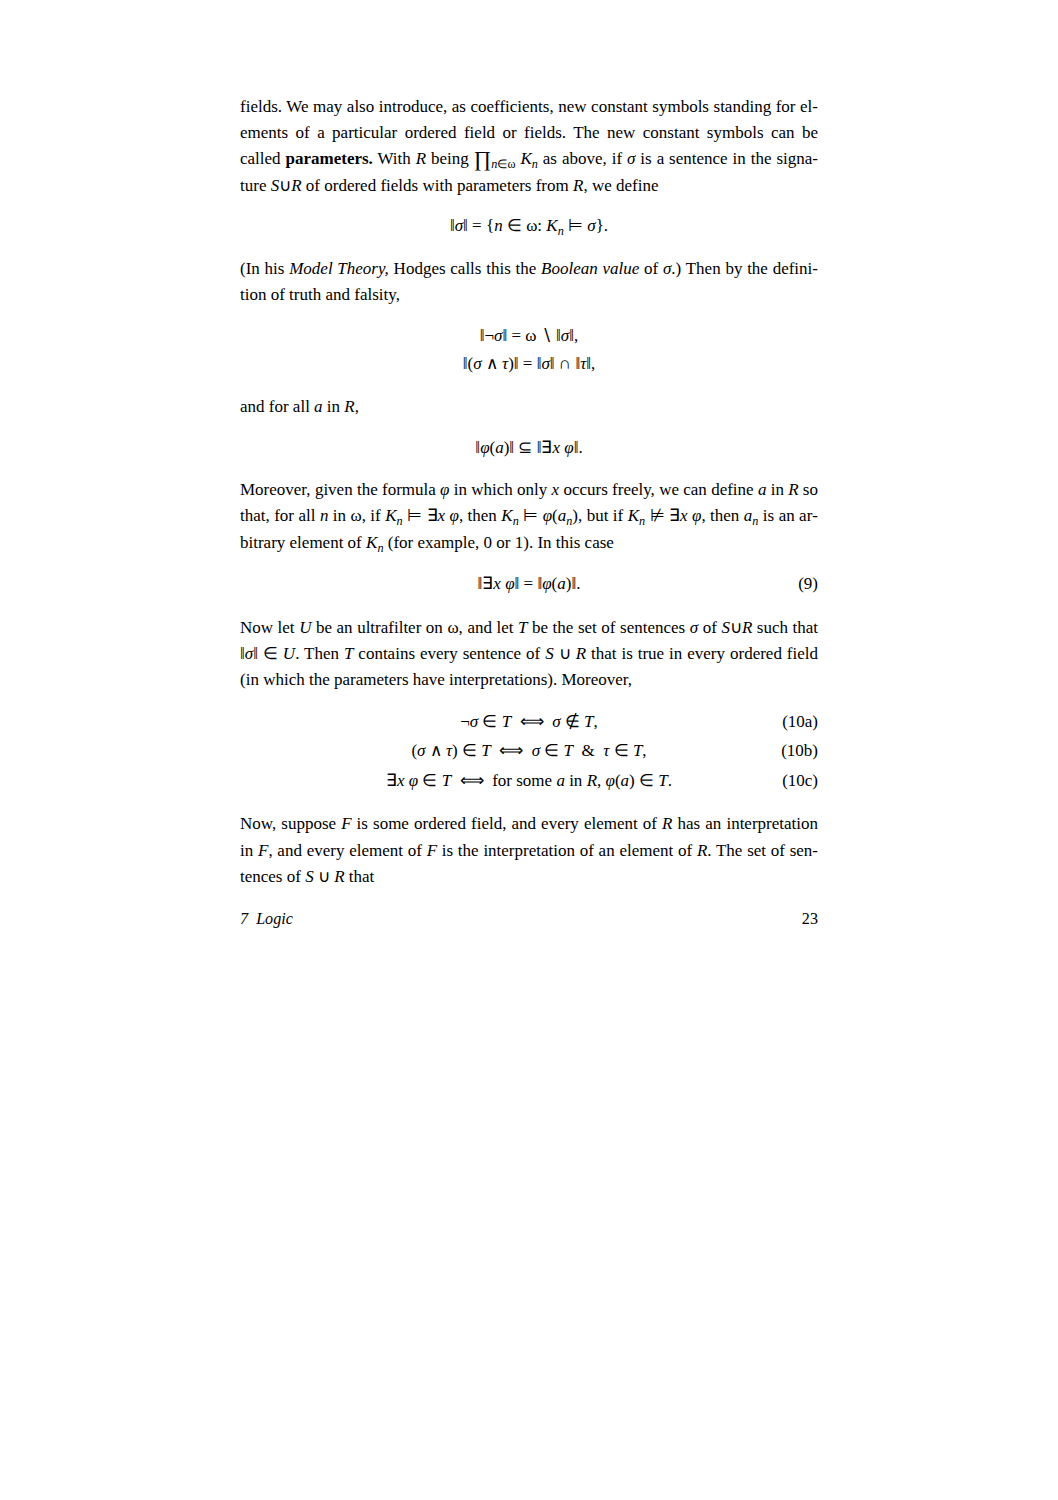fields. We may also introduce, as coefficients, new constant symbols standing for elements of a particular ordered field or fields. The new constant symbols can be called parameters. With R being ∏n∈ω Kn as above, if σ is a sentence in the signature S∪R of ordered fields with parameters from R, we define
‖σ‖ = {n ∈ ω: Kn ⊨ σ}.
(In his Model Theory, Hodges calls this the Boolean value of σ.) Then by the definition of truth and falsity,
‖¬σ‖ = ω ∖ ‖σ‖, ‖(σ ∧ τ)‖ = ‖σ‖ ∩ ‖τ‖,
and for all a in R,
‖φ(a)‖ ⊆ ‖∃x φ‖.
Moreover, given the formula φ in which only x occurs freely, we can define a in R so that, for all n in ω, if Kn ⊨ ∃x φ, then Kn ⊨ φ(an), but if Kn ⊭ ∃x φ, then an is an arbitrary element of Kn (for example, 0 or 1). In this case
‖∃x φ‖ = ‖φ(a)‖. (9)
Now let U be an ultrafilter on ω, and let T be the set of sentences σ of S∪R such that ‖σ‖ ∈ U. Then T contains every sentence of S ∪ R that is true in every ordered field (in which the parameters have interpretations). Moreover,
¬σ ∈ T ⟺ σ ∉ T,(10a) (σ ∧ τ) ∈ T ⟺ σ ∈ T & τ ∈ T,(10b) ∃x φ ∈ T ⟺ for some a in R, φ(a) ∈ T.(10c)
Now, suppose F is some ordered field, and every element of R has an interpretation in F, and every element of F is the interpretation of an element of R. The set of sentences of S ∪ R that
7 Logic 23